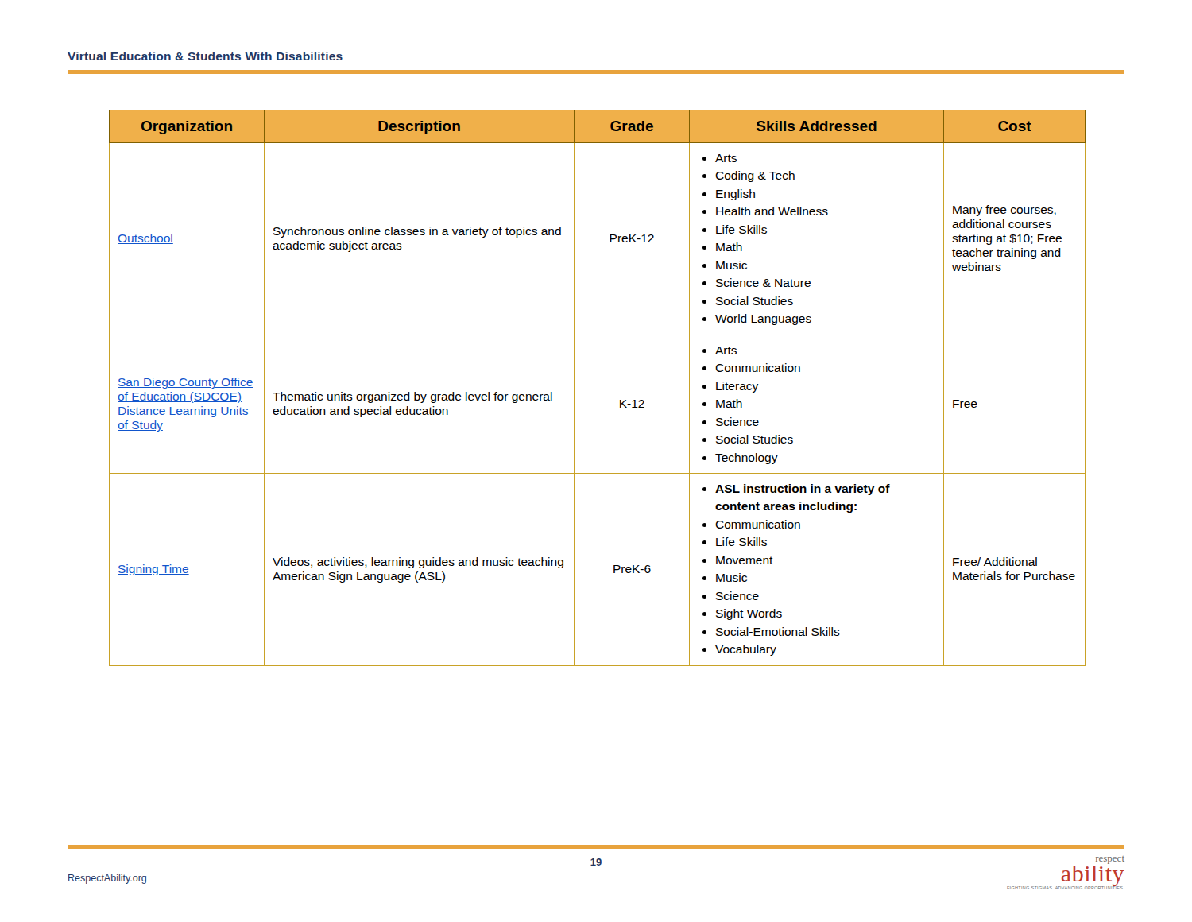Virtual Education & Students With Disabilities
| Organization | Description | Grade | Skills Addressed | Cost |
| --- | --- | --- | --- | --- |
| Outschool | Synchronous online classes in a variety of topics and academic subject areas | PreK-12 | Arts Coding & Tech English Health and Wellness Life Skills Math Music Science & Nature Social Studies World Languages | Many free courses, additional courses starting at $10; Free teacher training and webinars |
| San Diego County Office of Education (SDCOE) Distance Learning Units of Study | Thematic units organized by grade level for general education and special education | K-12 | Arts Communication Literacy Math Science Social Studies Technology | Free |
| Signing Time | Videos, activities, learning guides and music teaching American Sign Language (ASL) | PreK-6 | ASL instruction in a variety of content areas including: Communication Life Skills Movement Music Science Sight Words Social-Emotional Skills Vocabulary | Free/ Additional Materials for Purchase |
19
RespectAbility.org
respect ability FIGHTING STIGMAS. ADVANCING OPPORTUNITIES.